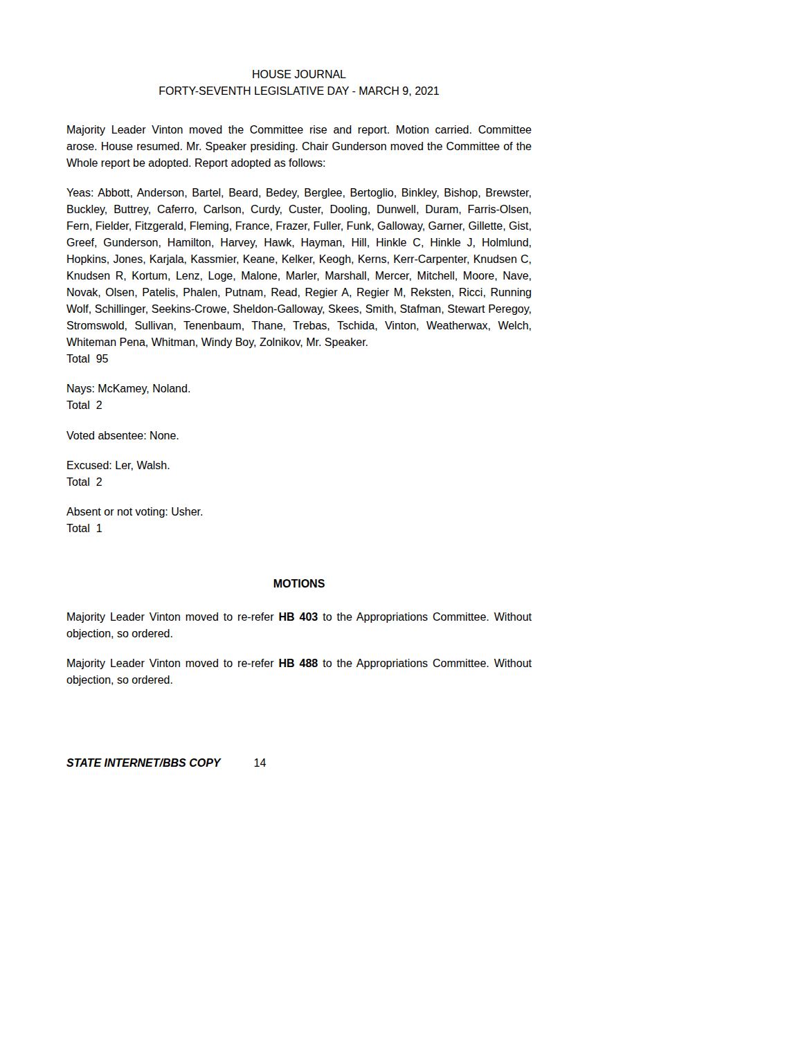HOUSE JOURNAL FORTY-SEVENTH LEGISLATIVE DAY - MARCH 9, 2021
Majority Leader Vinton moved the Committee rise and report. Motion carried. Committee arose. House resumed. Mr. Speaker presiding. Chair Gunderson moved the Committee of the Whole report be adopted. Report adopted as follows:
Yeas: Abbott, Anderson, Bartel, Beard, Bedey, Berglee, Bertoglio, Binkley, Bishop, Brewster, Buckley, Buttrey, Caferro, Carlson, Curdy, Custer, Dooling, Dunwell, Duram, Farris-Olsen, Fern, Fielder, Fitzgerald, Fleming, France, Frazer, Fuller, Funk, Galloway, Garner, Gillette, Gist, Greef, Gunderson, Hamilton, Harvey, Hawk, Hayman, Hill, Hinkle C, Hinkle J, Holmlund, Hopkins, Jones, Karjala, Kassmier, Keane, Kelker, Keogh, Kerns, Kerr-Carpenter, Knudsen C, Knudsen R, Kortum, Lenz, Loge, Malone, Marler, Marshall, Mercer, Mitchell, Moore, Nave, Novak, Olsen, Patelis, Phalen, Putnam, Read, Regier A, Regier M, Reksten, Ricci, Running Wolf, Schillinger, Seekins-Crowe, Sheldon-Galloway, Skees, Smith, Stafman, Stewart Peregoy, Stromswold, Sullivan, Tenenbaum, Thane, Trebas, Tschida, Vinton, Weatherwax, Welch, Whiteman Pena, Whitman, Windy Boy, Zolnikov, Mr. Speaker.
Total 95
Nays: McKamey, Noland.
Total 2
Voted absentee: None.
Excused: Ler, Walsh.
Total 2
Absent or not voting: Usher.
Total 1
MOTIONS
Majority Leader Vinton moved to re-refer HB 403 to the Appropriations Committee. Without objection, so ordered.
Majority Leader Vinton moved to re-refer HB 488 to the Appropriations Committee. Without objection, so ordered.
STATE INTERNET/BBS COPY 14